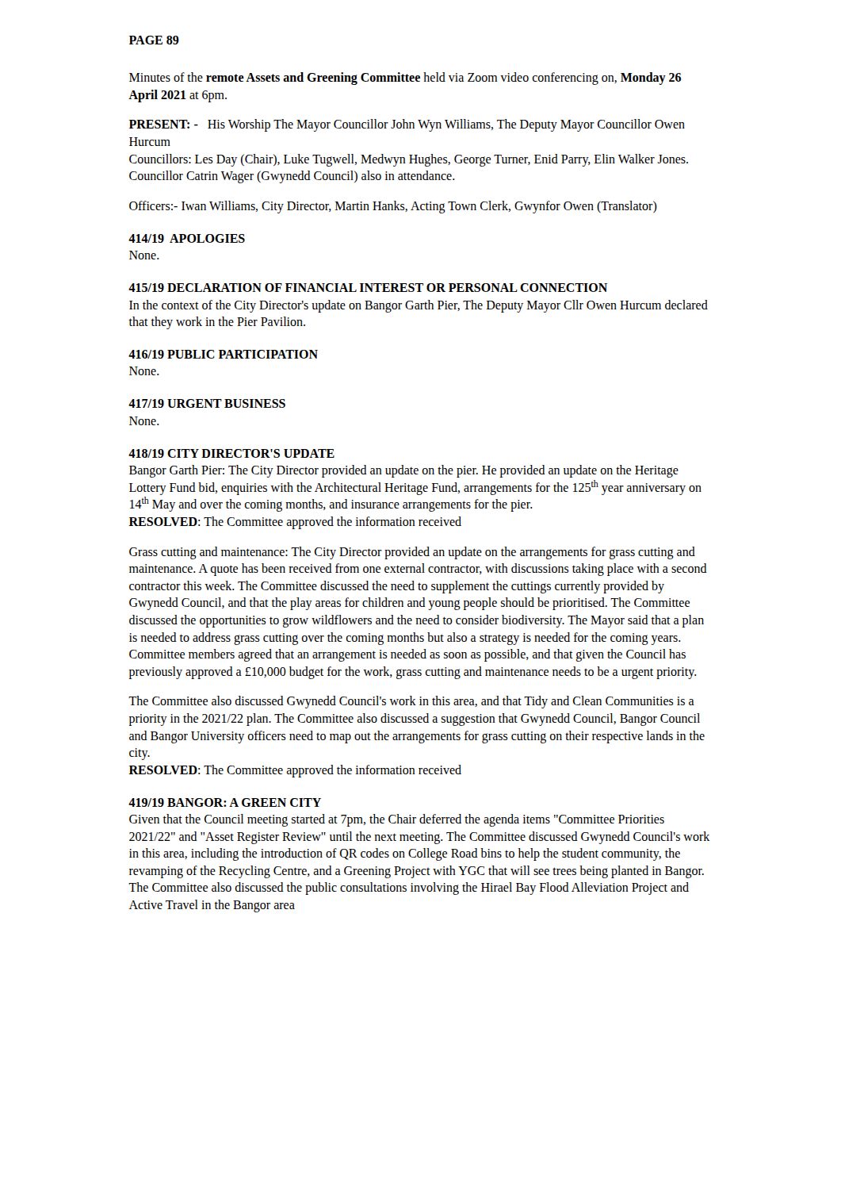PAGE 89
Minutes of the remote Assets and Greening Committee held via Zoom video conferencing on, Monday 26 April 2021 at 6pm.
PRESENT: - His Worship The Mayor Councillor John Wyn Williams, The Deputy Mayor Councillor Owen Hurcum
Councillors: Les Day (Chair), Luke Tugwell, Medwyn Hughes, George Turner, Enid Parry, Elin Walker Jones. Councillor Catrin Wager (Gwynedd Council) also in attendance.
Officers:- Iwan Williams, City Director, Martin Hanks, Acting Town Clerk, Gwynfor Owen (Translator)
414/19 APOLOGIES
None.
415/19 DECLARATION OF FINANCIAL INTEREST OR PERSONAL CONNECTION
In the context of the City Director's update on Bangor Garth Pier, The Deputy Mayor Cllr Owen Hurcum declared that they work in the Pier Pavilion.
416/19 PUBLIC PARTICIPATION
None.
417/19 URGENT BUSINESS
None.
418/19 CITY DIRECTOR'S UPDATE
Bangor Garth Pier: The City Director provided an update on the pier. He provided an update on the Heritage Lottery Fund bid, enquiries with the Architectural Heritage Fund, arrangements for the 125th year anniversary on 14th May and over the coming months, and insurance arrangements for the pier.
RESOLVED: The Committee approved the information received
Grass cutting and maintenance: The City Director provided an update on the arrangements for grass cutting and maintenance. A quote has been received from one external contractor, with discussions taking place with a second contractor this week. The Committee discussed the need to supplement the cuttings currently provided by Gwynedd Council, and that the play areas for children and young people should be prioritised. The Committee discussed the opportunities to grow wildflowers and the need to consider biodiversity. The Mayor said that a plan is needed to address grass cutting over the coming months but also a strategy is needed for the coming years. Committee members agreed that an arrangement is needed as soon as possible, and that given the Council has previously approved a £10,000 budget for the work, grass cutting and maintenance needs to be a urgent priority.
The Committee also discussed Gwynedd Council's work in this area, and that Tidy and Clean Communities is a priority in the 2021/22 plan. The Committee also discussed a suggestion that Gwynedd Council, Bangor Council and Bangor University officers need to map out the arrangements for grass cutting on their respective lands in the city.
RESOLVED: The Committee approved the information received
419/19 BANGOR: A GREEN CITY
Given that the Council meeting started at 7pm, the Chair deferred the agenda items "Committee Priorities 2021/22" and "Asset Register Review" until the next meeting. The Committee discussed Gwynedd Council's work in this area, including the introduction of QR codes on College Road bins to help the student community, the revamping of the Recycling Centre, and a Greening Project with YGC that will see trees being planted in Bangor. The Committee also discussed the public consultations involving the Hirael Bay Flood Alleviation Project and Active Travel in the Bangor area